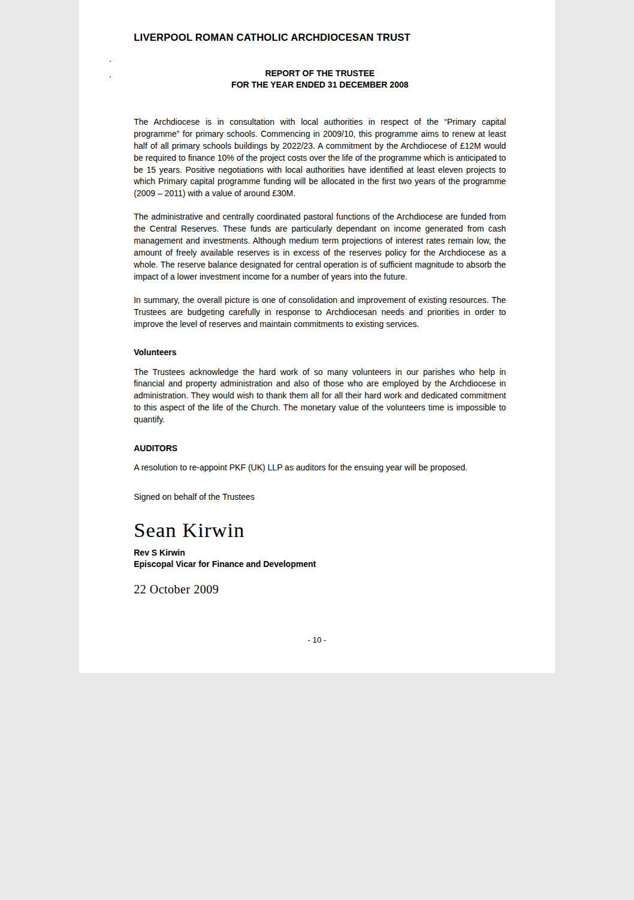. .
LIVERPOOL ROMAN CATHOLIC ARCHDIOCESAN TRUST
REPORT OF THE TRUSTEE
FOR THE YEAR ENDED 31 DECEMBER 2008
The Archdiocese is in consultation with local authorities in respect of the “Primary capital programme” for primary schools. Commencing in 2009/10, this programme aims to renew at least half of all primary schools buildings by 2022/23. A commitment by the Archdiocese of £12M would be required to finance 10% of the project costs over the life of the programme which is anticipated to be 15 years. Positive negotiations with local authorities have identified at least eleven projects to which Primary capital programme funding will be allocated in the first two years of the programme (2009 – 2011) with a value of around £30M.
The administrative and centrally coordinated pastoral functions of the Archdiocese are funded from the Central Reserves. These funds are particularly dependant on income generated from cash management and investments. Although medium term projections of interest rates remain low, the amount of freely available reserves is in excess of the reserves policy for the Archdiocese as a whole. The reserve balance designated for central operation is of sufficient magnitude to absorb the impact of a lower investment income for a number of years into the future.
In summary, the overall picture is one of consolidation and improvement of existing resources. The Trustees are budgeting carefully in response to Archdiocesan needs and priorities in order to improve the level of reserves and maintain commitments to existing services.
Volunteers
The Trustees acknowledge the hard work of so many volunteers in our parishes who help in financial and property administration and also of those who are employed by the Archdiocese in administration. They would wish to thank them all for all their hard work and dedicated commitment to this aspect of the life of the Church. The monetary value of the volunteers time is impossible to quantify.
AUDITORS
A resolution to re-appoint PKF (UK) LLP as auditors for the ensuing year will be proposed.
Signed on behalf of the Trustees
Sean Kirwin
Rev S Kirwin
Episcopal Vicar for Finance and Development
22 October 2009
- 10 -